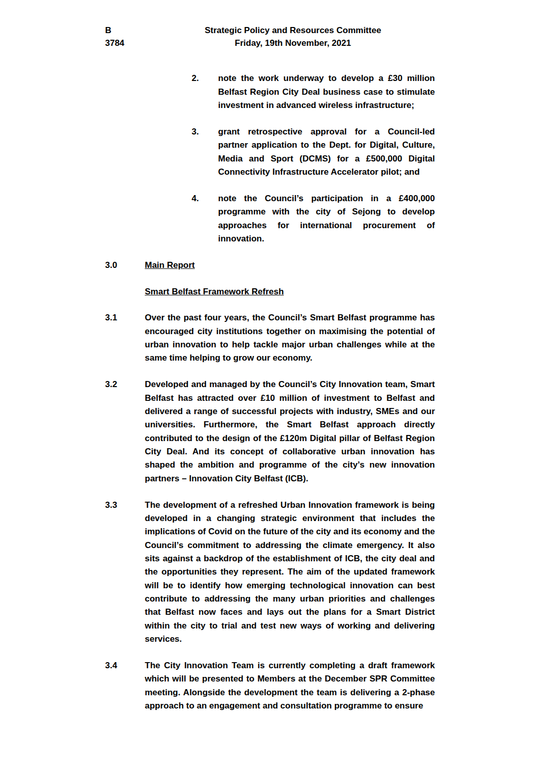B
3784
Strategic Policy and Resources Committee
Friday, 19th November, 2021
2.
note the work underway to develop a £30 million Belfast Region City Deal business case to stimulate investment in advanced wireless infrastructure;
3.
grant retrospective approval for a Council-led partner application to the Dept. for Digital, Culture, Media and Sport (DCMS) for a £500,000 Digital Connectivity Infrastructure Accelerator pilot; and
4.
note the Council’s participation in a £400,000 programme with the city of Sejong to develop approaches for international procurement of innovation.
3.0
Main Report
Smart Belfast Framework Refresh
3.1
Over the past four years, the Council’s Smart Belfast programme has encouraged city institutions together on maximising the potential of urban innovation to help tackle major urban challenges while at the same time helping to grow our economy.
3.2
Developed and managed by the Council’s City Innovation team, Smart Belfast has attracted over £10 million of investment to Belfast and delivered a range of successful projects with industry, SMEs and our universities. Furthermore, the Smart Belfast approach directly contributed to the design of the £120m Digital pillar of Belfast Region City Deal. And its concept of collaborative urban innovation has shaped the ambition and programme of the city’s new innovation partners – Innovation City Belfast (ICB).
3.3
The development of a refreshed Urban Innovation framework is being developed in a changing strategic environment that includes the implications of Covid on the future of the city and its economy and the Council’s commitment to addressing the climate emergency. It also sits against a backdrop of the establishment of ICB, the city deal and the opportunities they represent. The aim of the updated framework will be to identify how emerging technological innovation can best contribute to addressing the many urban priorities and challenges that Belfast now faces and lays out the plans for a Smart District within the city to trial and test new ways of working and delivering services.
3.4
The City Innovation Team is currently completing a draft framework which will be presented to Members at the December SPR Committee meeting. Alongside the development the team is delivering a 2-phase approach to an engagement and consultation programme to ensure